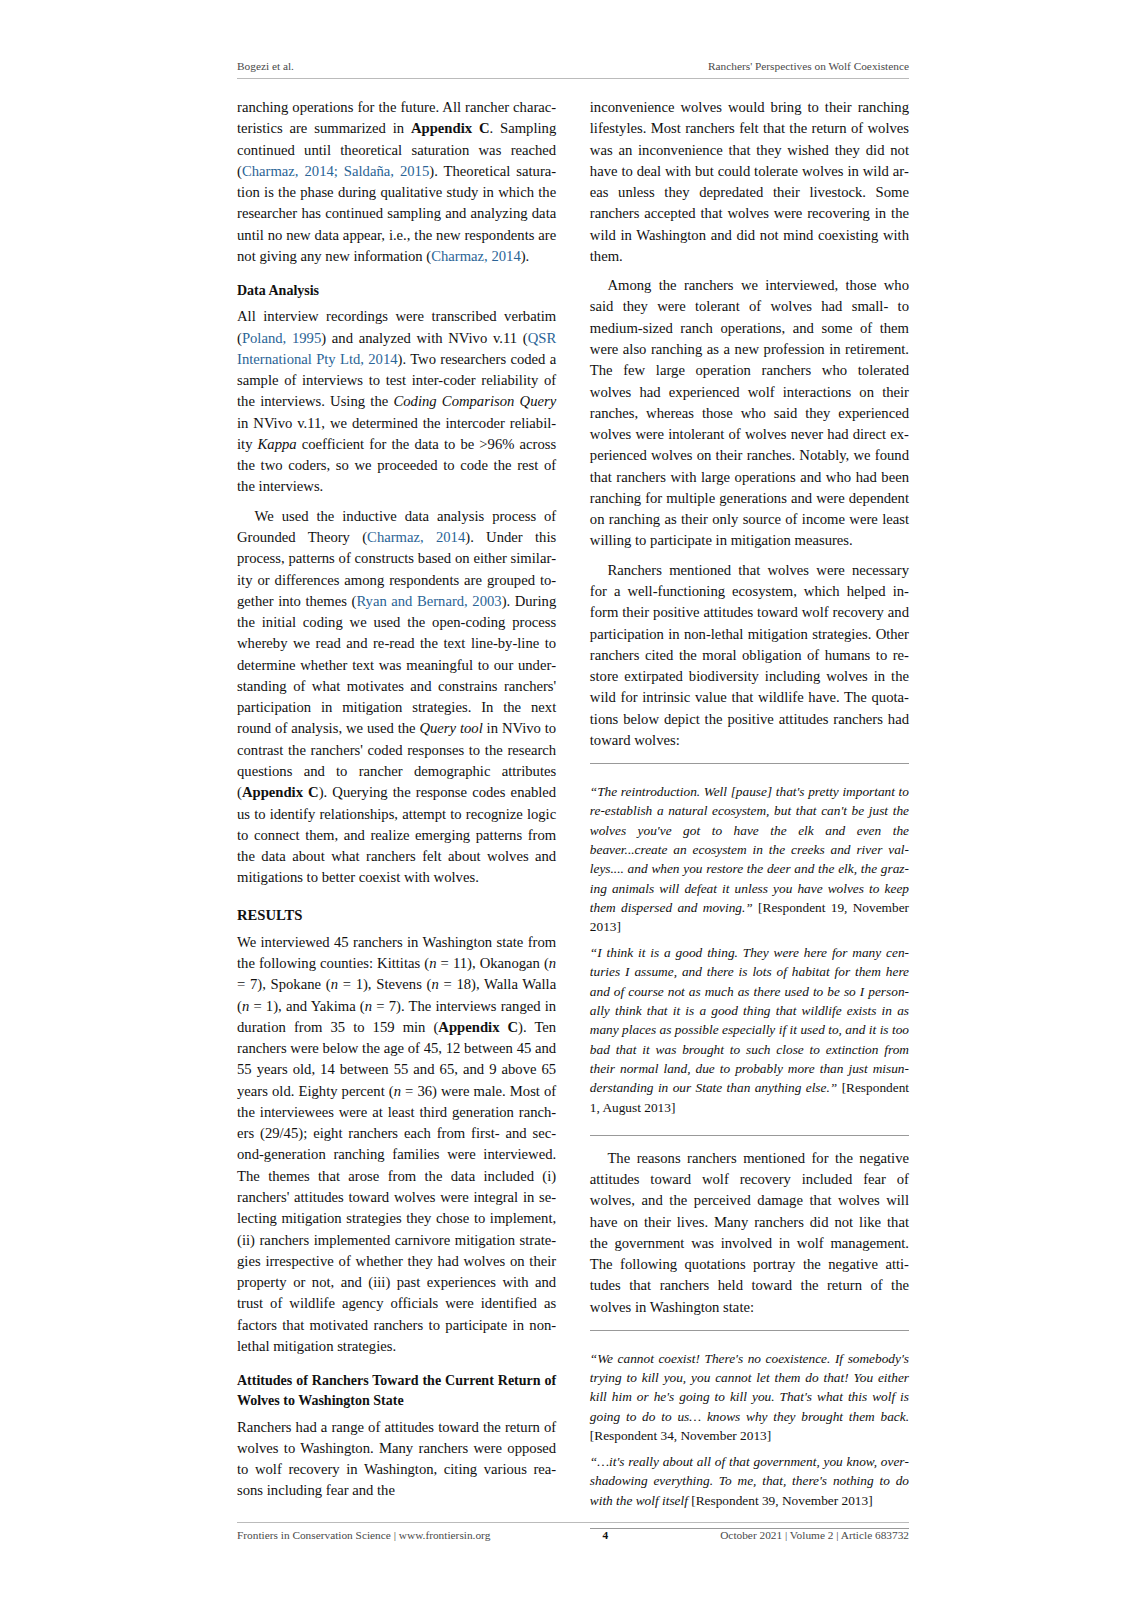Bogezi et al.
Ranchers' Perspectives on Wolf Coexistence
ranching operations for the future. All rancher characteristics are summarized in Appendix C. Sampling continued until theoretical saturation was reached (Charmaz, 2014; Saldaña, 2015). Theoretical saturation is the phase during qualitative study in which the researcher has continued sampling and analyzing data until no new data appear, i.e., the new respondents are not giving any new information (Charmaz, 2014).
Data Analysis
All interview recordings were transcribed verbatim (Poland, 1995) and analyzed with NVivo v.11 (QSR International Pty Ltd, 2014). Two researchers coded a sample of interviews to test inter-coder reliability of the interviews. Using the Coding Comparison Query in NVivo v.11, we determined the intercoder reliability Kappa coefficient for the data to be >96% across the two coders, so we proceeded to code the rest of the interviews.
We used the inductive data analysis process of Grounded Theory (Charmaz, 2014). Under this process, patterns of constructs based on either similarity or differences among respondents are grouped together into themes (Ryan and Bernard, 2003). During the initial coding we used the open-coding process whereby we read and re-read the text line-by-line to determine whether text was meaningful to our understanding of what motivates and constrains ranchers' participation in mitigation strategies. In the next round of analysis, we used the Query tool in NVivo to contrast the ranchers' coded responses to the research questions and to rancher demographic attributes (Appendix C). Querying the response codes enabled us to identify relationships, attempt to recognize logic to connect them, and realize emerging patterns from the data about what ranchers felt about wolves and mitigations to better coexist with wolves.
RESULTS
We interviewed 45 ranchers in Washington state from the following counties: Kittitas (n = 11), Okanogan (n = 7), Spokane (n = 1), Stevens (n = 18), Walla Walla (n = 1), and Yakima (n = 7). The interviews ranged in duration from 35 to 159 min (Appendix C). Ten ranchers were below the age of 45, 12 between 45 and 55 years old, 14 between 55 and 65, and 9 above 65 years old. Eighty percent (n = 36) were male. Most of the interviewees were at least third generation ranchers (29/45); eight ranchers each from first- and second-generation ranching families were interviewed. The themes that arose from the data included (i) ranchers' attitudes toward wolves were integral in selecting mitigation strategies they chose to implement, (ii) ranchers implemented carnivore mitigation strategies irrespective of whether they had wolves on their property or not, and (iii) past experiences with and trust of wildlife agency officials were identified as factors that motivated ranchers to participate in non-lethal mitigation strategies.
Attitudes of Ranchers Toward the Current Return of Wolves to Washington State
Ranchers had a range of attitudes toward the return of wolves to Washington. Many ranchers were opposed to wolf recovery in Washington, citing various reasons including fear and the
inconvenience wolves would bring to their ranching lifestyles. Most ranchers felt that the return of wolves was an inconvenience that they wished they did not have to deal with but could tolerate wolves in wild areas unless they depredated their livestock. Some ranchers accepted that wolves were recovering in the wild in Washington and did not mind coexisting with them.
Among the ranchers we interviewed, those who said they were tolerant of wolves had small- to medium-sized ranch operations, and some of them were also ranching as a new profession in retirement. The few large operation ranchers who tolerated wolves had experienced wolf interactions on their ranches, whereas those who said they experienced wolves were intolerant of wolves never had direct experienced wolves on their ranches. Notably, we found that ranchers with large operations and who had been ranching for multiple generations and were dependent on ranching as their only source of income were least willing to participate in mitigation measures.
Ranchers mentioned that wolves were necessary for a well-functioning ecosystem, which helped inform their positive attitudes toward wolf recovery and participation in non-lethal mitigation strategies. Other ranchers cited the moral obligation of humans to restore extirpated biodiversity including wolves in the wild for intrinsic value that wildlife have. The quotations below depict the positive attitudes ranchers had toward wolves:
“The reintroduction. Well [pause] that's pretty important to re-establish a natural ecosystem, but that can't be just the wolves you've got to have the elk and even the beaver...create an ecosystem in the creeks and river valleys.... and when you restore the deer and the elk, the grazing animals will defeat it unless you have wolves to keep them dispersed and moving.” [Respondent 19, November 2013]
“I think it is a good thing. They were here for many centuries I assume, and there is lots of habitat for them here and of course not as much as there used to be so I personally think that it is a good thing that wildlife exists in as many places as possible especially if it used to, and it is too bad that it was brought to such close to extinction from their normal land, due to probably more than just misunderstanding in our State than anything else.” [Respondent 1, August 2013]
The reasons ranchers mentioned for the negative attitudes toward wolf recovery included fear of wolves, and the perceived damage that wolves will have on their lives. Many ranchers did not like that the government was involved in wolf management. The following quotations portray the negative attitudes that ranchers held toward the return of the wolves in Washington state:
“We cannot coexist! There's no coexistence. If somebody's trying to kill you, you cannot let them do that! You either kill him or he's going to kill you. That's what this wolf is going to do to us… knows why they brought them back. [Respondent 34, November 2013]
“…it's really about all of that government, you know, overshadowing everything. To me, that, there's nothing to do with the wolf itself [Respondent 39, November 2013]
Frontiers in Conservation Science | www.frontiersin.org
4
October 2021 | Volume 2 | Article 683732